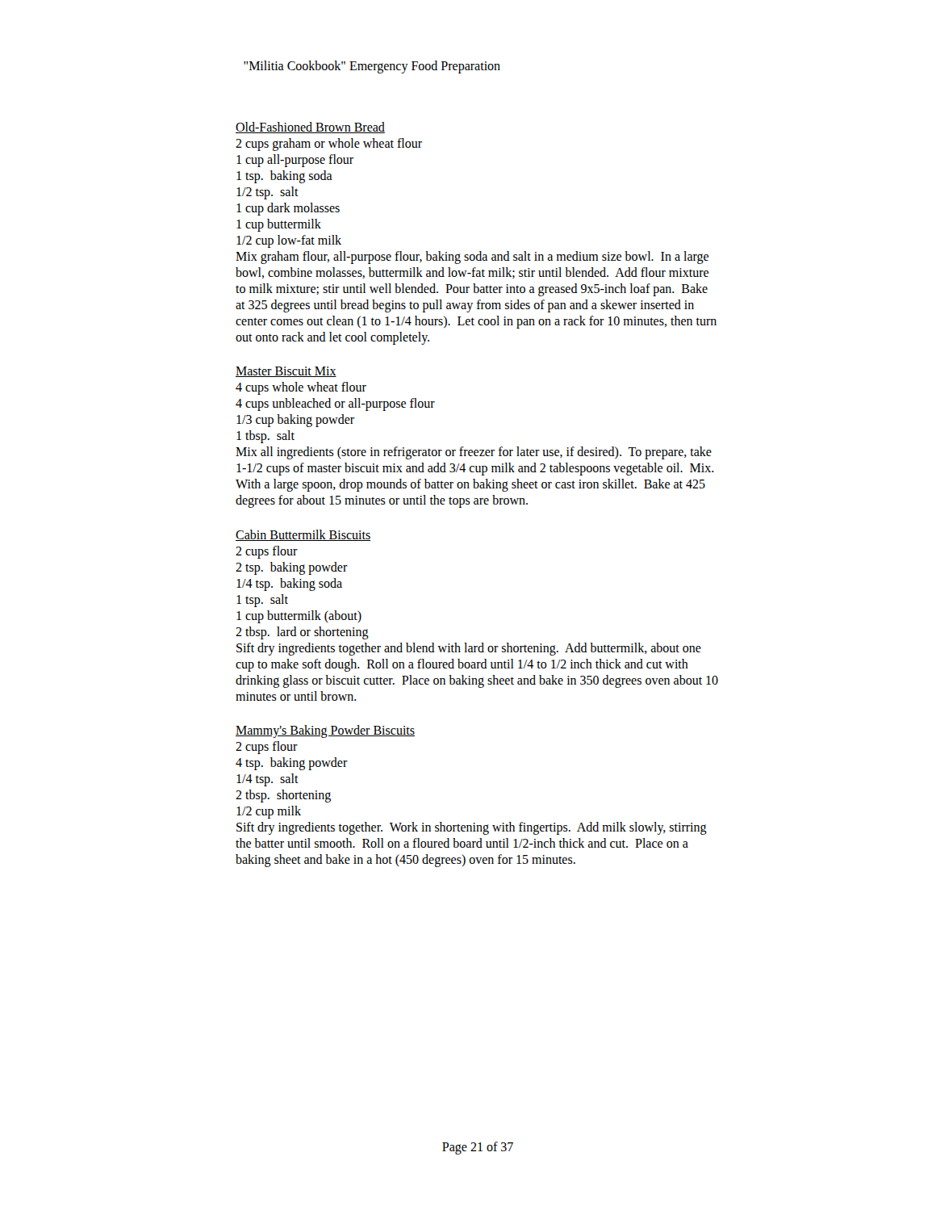"Militia Cookbook" Emergency Food Preparation
Old-Fashioned Brown Bread
2 cups graham or whole wheat flour
1 cup all-purpose flour
1 tsp. baking soda
1/2 tsp. salt
1 cup dark molasses
1 cup buttermilk
1/2 cup low-fat milk
Mix graham flour, all-purpose flour, baking soda and salt in a medium size bowl. In a large bowl, combine molasses, buttermilk and low-fat milk; stir until blended. Add flour mixture to milk mixture; stir until well blended. Pour batter into a greased 9x5-inch loaf pan. Bake at 325 degrees until bread begins to pull away from sides of pan and a skewer inserted in center comes out clean (1 to 1-1/4 hours). Let cool in pan on a rack for 10 minutes, then turn out onto rack and let cool completely.
Master Biscuit Mix
4 cups whole wheat flour
4 cups unbleached or all-purpose flour
1/3 cup baking powder
1 tbsp. salt
Mix all ingredients (store in refrigerator or freezer for later use, if desired). To prepare, take 1-1/2 cups of master biscuit mix and add 3/4 cup milk and 2 tablespoons vegetable oil. Mix. With a large spoon, drop mounds of batter on baking sheet or cast iron skillet. Bake at 425 degrees for about 15 minutes or until the tops are brown.
Cabin Buttermilk Biscuits
2 cups flour
2 tsp. baking powder
1/4 tsp. baking soda
1 tsp. salt
1 cup buttermilk (about)
2 tbsp. lard or shortening
Sift dry ingredients together and blend with lard or shortening. Add buttermilk, about one cup to make soft dough. Roll on a floured board until 1/4 to 1/2 inch thick and cut with drinking glass or biscuit cutter. Place on baking sheet and bake in 350 degrees oven about 10 minutes or until brown.
Mammy's Baking Powder Biscuits
2 cups flour
4 tsp. baking powder
1/4 tsp. salt
2 tbsp. shortening
1/2 cup milk
Sift dry ingredients together. Work in shortening with fingertips. Add milk slowly, stirring the batter until smooth. Roll on a floured board until 1/2-inch thick and cut. Place on a baking sheet and bake in a hot (450 degrees) oven for 15 minutes.
Page 21 of 37